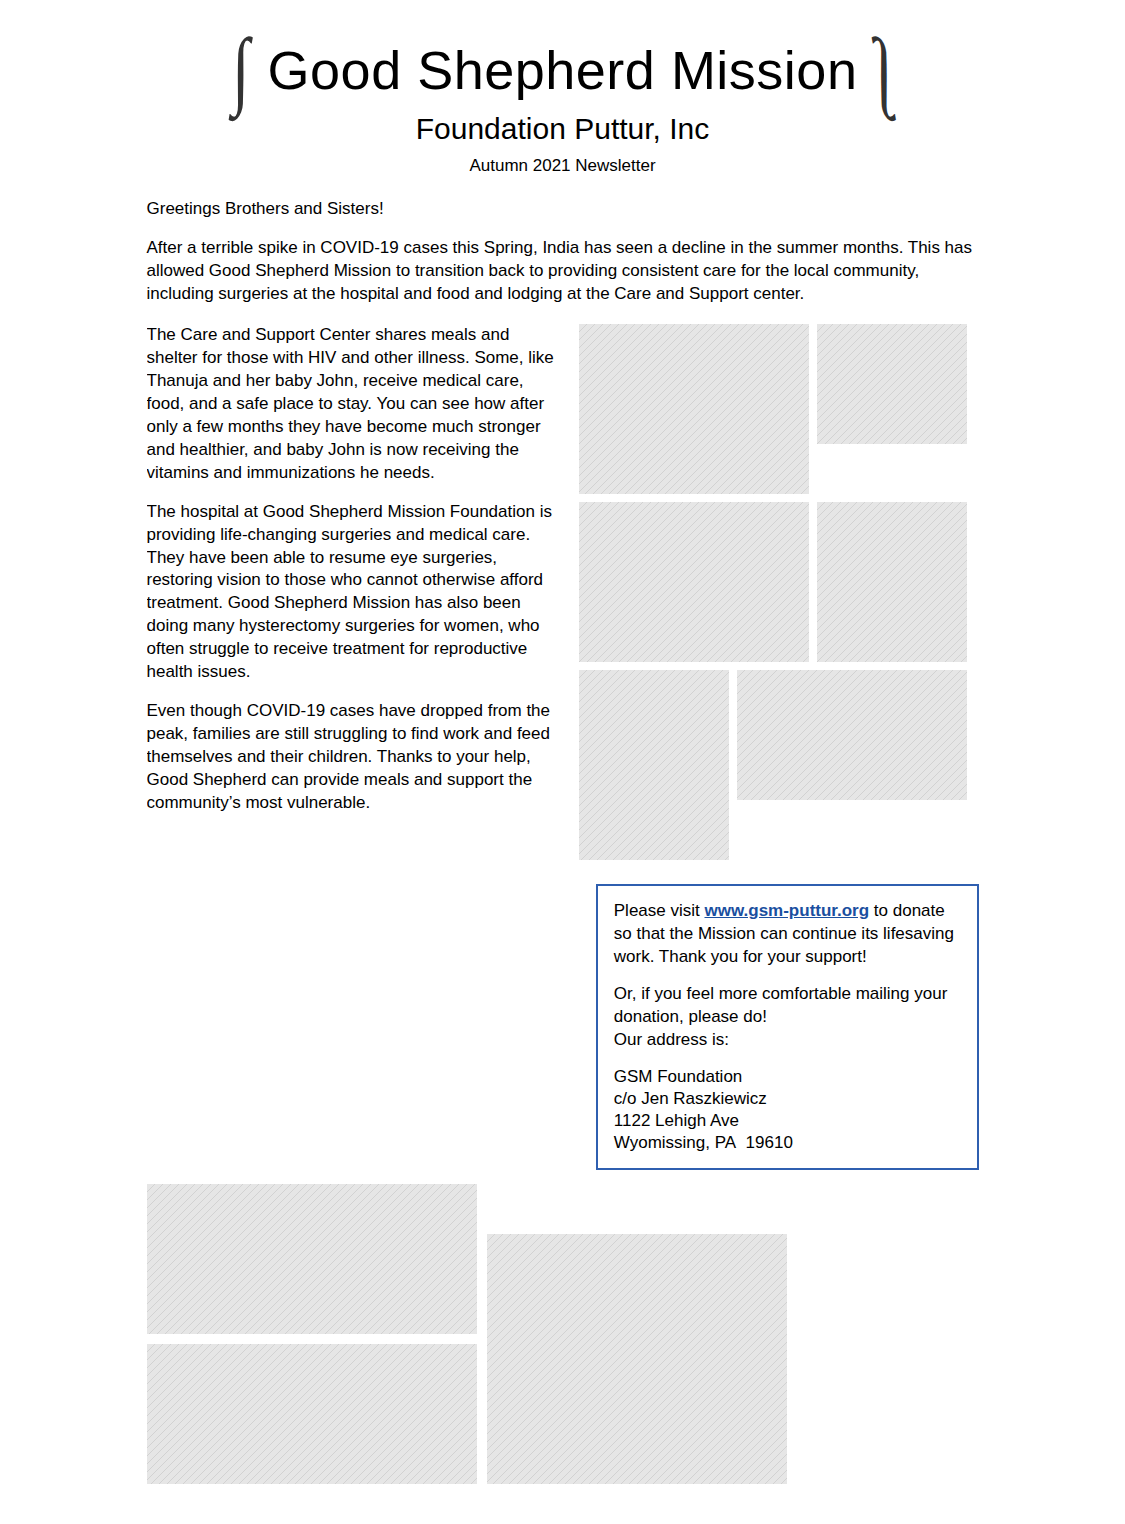∫
Good Shepherd Mission
∫
Foundation Puttur, Inc
Autumn 2021 Newsletter
Greetings Brothers and Sisters!
After a terrible spike in COVID-19 cases this Spring, India has seen a decline in the summer months. This has allowed Good Shepherd Mission to transition back to providing consistent care for the local community, including surgeries at the hospital and food and lodging at the Care and Support center.
The Care and Support Center shares meals and shelter for those with HIV and other illness. Some, like Thanuja and her baby John, receive medical care, food, and a safe place to stay. You can see how after only a few months they have become much stronger and healthier, and baby John is now receiving the vitamins and immunizations he needs.
The hospital at Good Shepherd Mission Foundation is providing life-changing surgeries and medical care. They have been able to resume eye surgeries, restoring vision to those who cannot otherwise afford treatment. Good Shepherd Mission has also been doing many hysterectomy surgeries for women, who often struggle to receive treatment for reproductive health issues.
Please visit www.gsm-puttur.org to donate so that the Mission can continue its lifesaving work. Thank you for your support!
Or, if you feel more comfortable mailing your donation, please do!
Our address is:
GSM Foundation
c/o Jen Raszkiewicz
1122 Lehigh Ave
Wyomissing, PA 19610
Even though COVID-19 cases have dropped from the peak, families are still struggling to find work and feed themselves and their children. Thanks to your help, Good Shepherd can provide meals and support the community’s most vulnerable.